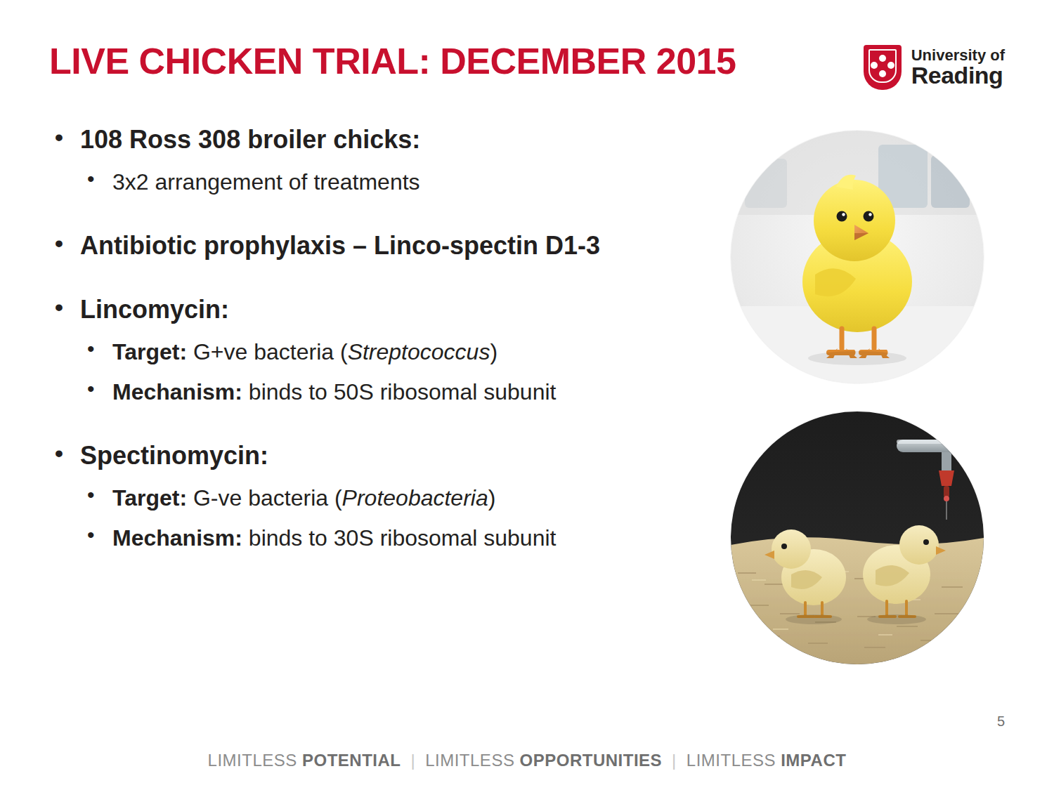Live Chicken Trial: December 2015
University of Reading
108 Ross 308 broiler chicks:
3x2 arrangement of treatments
Antibiotic prophylaxis – Linco-spectin D1-3
Lincomycin:
Target: G+ve bacteria (Streptococcus)
Mechanism: binds to 50S ribosomal subunit
Spectinomycin:
Target: G-ve bacteria (Proteobacteria)
Mechanism: binds to 30S ribosomal subunit
5
LIMITLESS POTENTIAL|LIMITLESS OPPORTUNITIES|LIMITLESS IMPACT